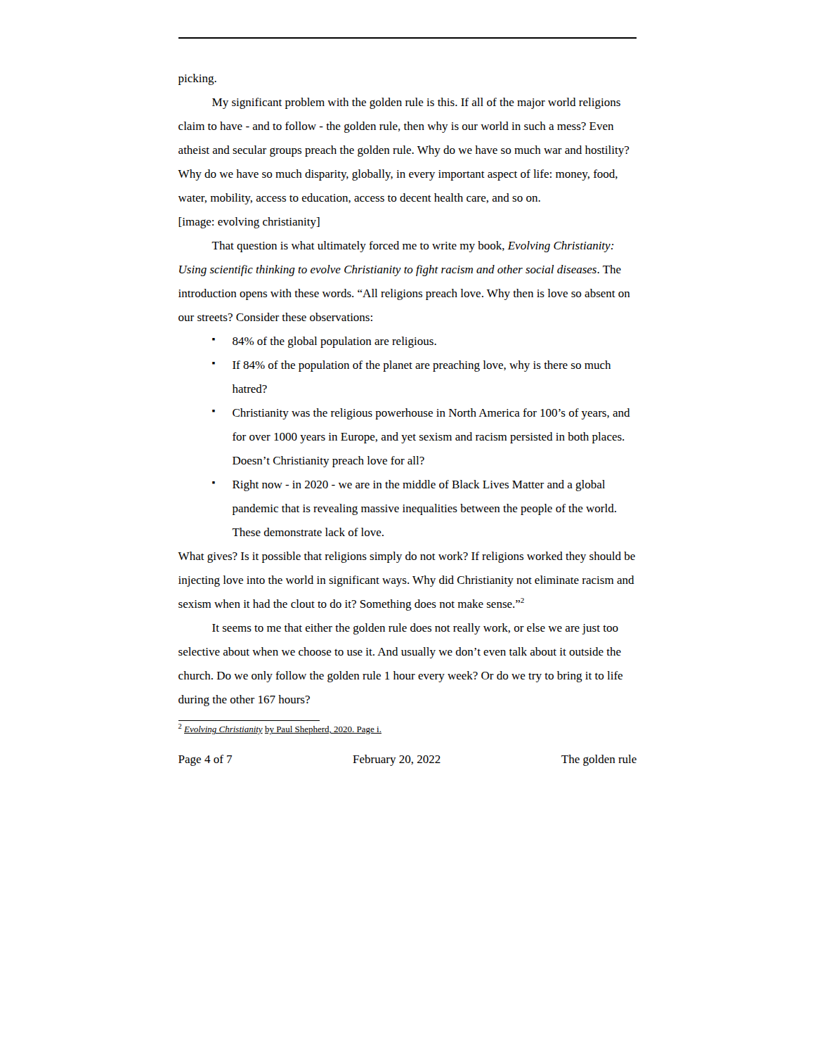picking.
My significant problem with the golden rule is this. If all of the major world religions claim to have - and to follow - the golden rule, then why is our world in such a mess? Even atheist and secular groups preach the golden rule. Why do we have so much war and hostility? Why do we have so much disparity, globally, in every important aspect of life: money, food, water, mobility, access to education, access to decent health care, and so on.
[image: evolving christianity]
That question is what ultimately forced me to write my book, Evolving Christianity: Using scientific thinking to evolve Christianity to fight racism and other social diseases. The introduction opens with these words. “All religions preach love. Why then is love so absent on our streets? Consider these observations:
84% of the global population are religious.
If 84% of the population of the planet are preaching love, why is there so much hatred?
Christianity was the religious powerhouse in North America for 100’s of years, and for over 1000 years in Europe, and yet sexism and racism persisted in both places. Doesn’t Christianity preach love for all?
Right now - in 2020 - we are in the middle of Black Lives Matter and a global pandemic that is revealing massive inequalities between the people of the world. These demonstrate lack of love.
What gives? Is it possible that religions simply do not work? If religions worked they should be injecting love into the world in significant ways. Why did Christianity not eliminate racism and sexism when it had the clout to do it? Something does not make sense.”2
It seems to me that either the golden rule does not really work, or else we are just too selective about when we choose to use it. And usually we don’t even talk about it outside the church. Do we only follow the golden rule 1 hour every week? Or do we try to bring it to life during the other 167 hours?
2 Evolving Christianity by Paul Shepherd, 2020. Page i.
Page 4 of 7 February 20, 2022 The golden rule